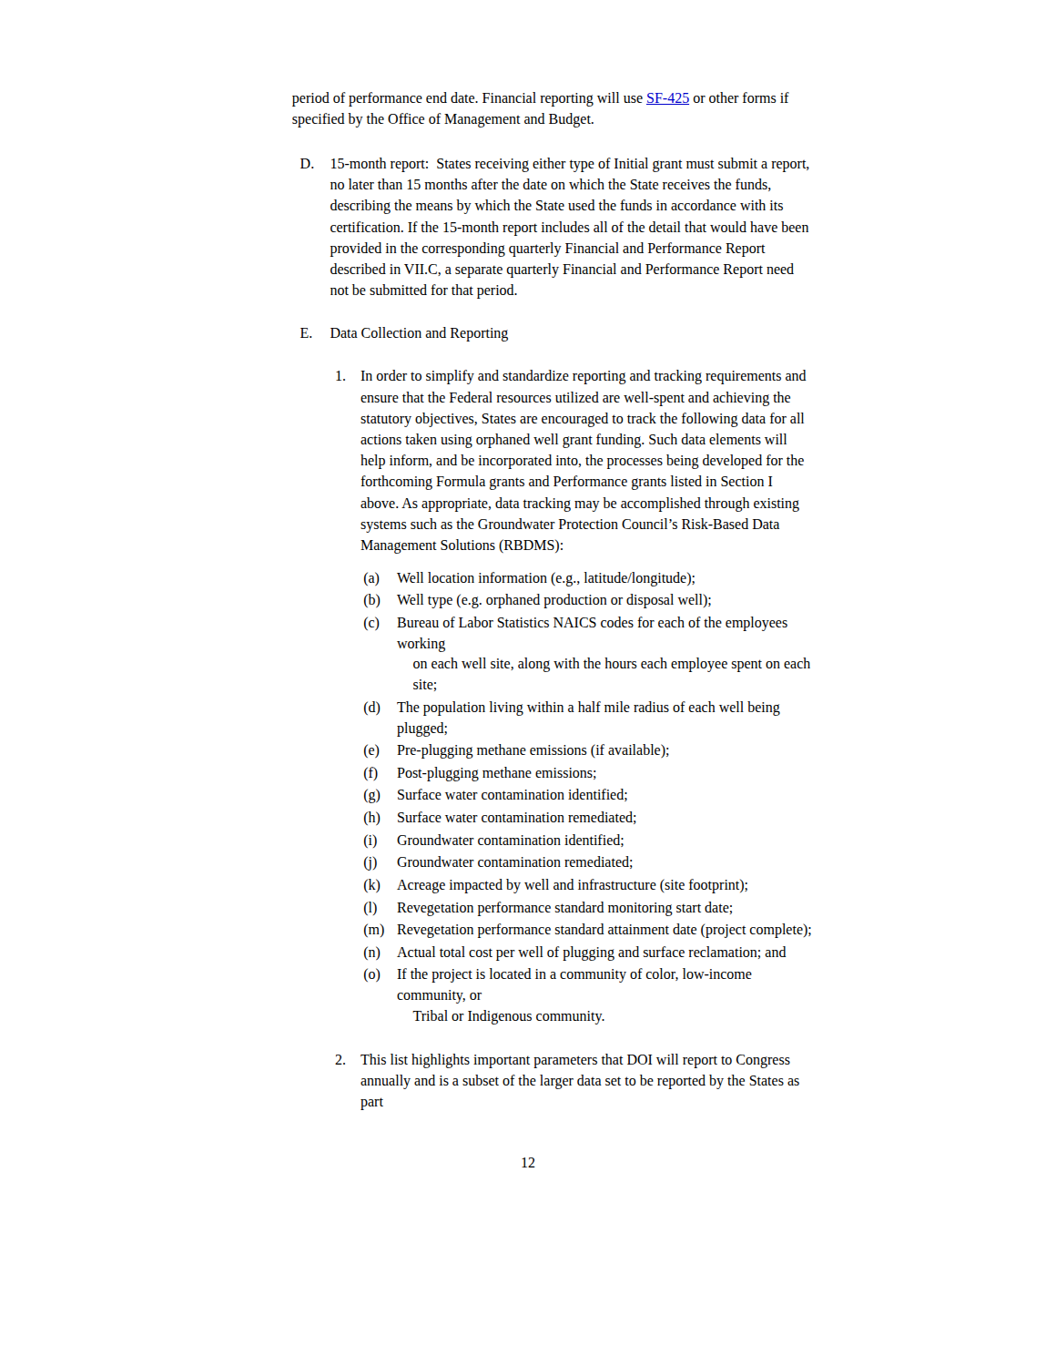period of performance end date. Financial reporting will use SF-425 or other forms if specified by the Office of Management and Budget.
D.
15-month report: States receiving either type of Initial grant must submit a report, no later than 15 months after the date on which the State receives the funds, describing the means by which the State used the funds in accordance with its certification. If the 15-month report includes all of the detail that would have been provided in the corresponding quarterly Financial and Performance Report described in VII.C, a separate quarterly Financial and Performance Report need not be submitted for that period.
E.
Data Collection and Reporting
1.
In order to simplify and standardize reporting and tracking requirements and ensure that the Federal resources utilized are well-spent and achieving the statutory objectives, States are encouraged to track the following data for all actions taken using orphaned well grant funding. Such data elements will help inform, and be incorporated into, the processes being developed for the forthcoming Formula grants and Performance grants listed in Section I above. As appropriate, data tracking may be accomplished through existing systems such as the Groundwater Protection Council’s Risk-Based Data Management Solutions (RBDMS):
(a) Well location information (e.g., latitude/longitude);
(b) Well type (e.g. orphaned production or disposal well);
(c) Bureau of Labor Statistics NAICS codes for each of the employees workingon each well site, along with the hours each employee spent on each site;
(d) The population living within a half mile radius of each well being plugged;
(e) Pre-plugging methane emissions (if available);
(f) Post-plugging methane emissions;
(g) Surface water contamination identified;
(h) Surface water contamination remediated;
(i) Groundwater contamination identified;
(j) Groundwater contamination remediated;
(k) Acreage impacted by well and infrastructure (site footprint);
(l) Revegetation performance standard monitoring start date;
(m) Revegetation performance standard attainment date (project complete);
(n) Actual total cost per well of plugging and surface reclamation; and
(o) If the project is located in a community of color, low-income community, orTribal or Indigenous community.
2.
This list highlights important parameters that DOI will report to Congress annually and is a subset of the larger data set to be reported by the States as part
12